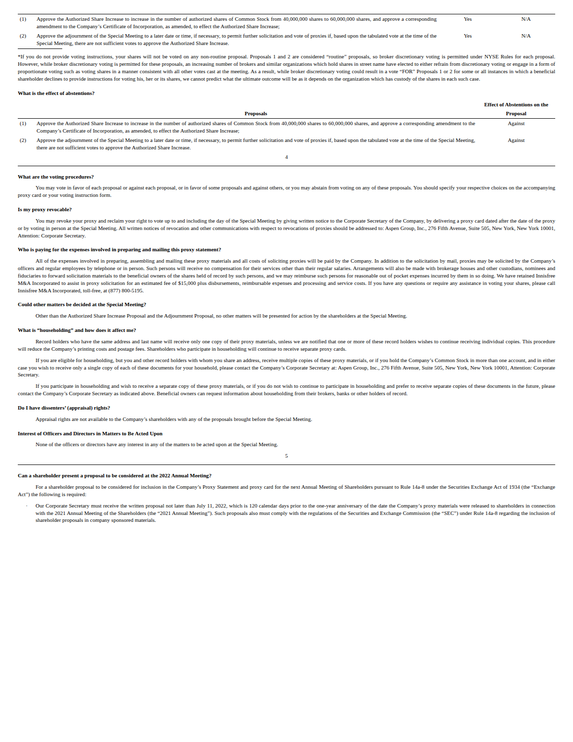| (1) | Approve the Authorized Share Increase to increase in the number of authorized shares of Common Stock from 40,000,000 shares to 60,000,000 shares, and approve a corresponding amendment to the Company’s Certificate of Incorporation, as amended, to effect the Authorized Share Increase; | Yes | N/A |
| (2) | Approve the adjournment of the Special Meeting to a later date or time, if necessary, to permit further solicitation and vote of proxies if, based upon the tabulated vote at the time of the Special Meeting, there are not sufficient votes to approve the Authorized Share Increase. | Yes | N/A |
*If you do not provide voting instructions, your shares will not be voted on any non-routine proposal. Proposals 1 and 2 are considered “routine” proposals, so broker discretionary voting is permitted under NYSE Rules for each proposal. However, while broker discretionary voting is permitted for these proposals, an increasing number of brokers and similar organizations which hold shares in street name have elected to either refrain from discretionary voting or engage in a form of proportionate voting such as voting shares in a manner consistent with all other votes cast at the meeting. As a result, while broker discretionary voting could result in a vote “FOR” Proposals 1 or 2 for some or all instances in which a beneficial shareholder declines to provide instructions for voting his, her or its shares, we cannot predict what the ultimate outcome will be as it depends on the organization which has custody of the shares in each such case.
What is the effect of abstentions?
| | | Effect of Abstentions on the |
| | Proposals | Proposal |
| (1) | Approve the Authorized Share Increase to increase in the number of authorized shares of Common Stock from 40,000,000 shares to 60,000,000 shares, and approve a corresponding amendment to the Company’s Certificate of Incorporation, as amended, to effect the Authorized Share Increase; | Against |
| (2) | Approve the adjournment of the Special Meeting to a later date or time, if necessary, to permit further solicitation and vote of proxies if, based upon the tabulated vote at the time of the Special Meeting, there are not sufficient votes to approve the Authorized Share Increase. | Against |
4
What are the voting procedures?
You may vote in favor of each proposal or against each proposal, or in favor of some proposals and against others, or you may abstain from voting on any of these proposals. You should specify your respective choices on the accompanying proxy card or your voting instruction form.
Is my proxy revocable?
You may revoke your proxy and reclaim your right to vote up to and including the day of the Special Meeting by giving written notice to the Corporate Secretary of the Company, by delivering a proxy card dated after the date of the proxy or by voting in person at the Special Meeting. All written notices of revocation and other communications with respect to revocations of proxies should be addressed to: Aspen Group, Inc., 276 Fifth Avenue, Suite 505, New York, New York 10001, Attention: Corporate Secretary.
Who is paying for the expenses involved in preparing and mailing this proxy statement?
All of the expenses involved in preparing, assembling and mailing these proxy materials and all costs of soliciting proxies will be paid by the Company. In addition to the solicitation by mail, proxies may be solicited by the Company’s officers and regular employees by telephone or in person. Such persons will receive no compensation for their services other than their regular salaries. Arrangements will also be made with brokerage houses and other custodians, nominees and fiduciaries to forward solicitation materials to the beneficial owners of the shares held of record by such persons, and we may reimburse such persons for reasonable out of pocket expenses incurred by them in so doing. We have retained Innisfree M&A Incorporated to assist in proxy solicitation for an estimated fee of $15,000 plus disbursements, reimbursable expenses and processing and service costs. If you have any questions or require any assistance in voting your shares, please call Innisfree M&A Incorporated, toll-free, at (877) 800-5195.
Could other matters be decided at the Special Meeting?
Other than the Authorized Share Increase Proposal and the Adjournment Proposal, no other matters will be presented for action by the shareholders at the Special Meeting.
What is “householding” and how does it affect me?
Record holders who have the same address and last name will receive only one copy of their proxy materials, unless we are notified that one or more of these record holders wishes to continue receiving individual copies. This procedure will reduce the Company’s printing costs and postage fees. Shareholders who participate in householding will continue to receive separate proxy cards.
If you are eligible for householding, but you and other record holders with whom you share an address, receive multiple copies of these proxy materials, or if you hold the Company’s Common Stock in more than one account, and in either case you wish to receive only a single copy of each of these documents for your household, please contact the Company’s Corporate Secretary at: Aspen Group, Inc., 276 Fifth Avenue, Suite 505, New York, New York 10001, Attention: Corporate Secretary.
If you participate in householding and wish to receive a separate copy of these proxy materials, or if you do not wish to continue to participate in householding and prefer to receive separate copies of these documents in the future, please contact the Company’s Corporate Secretary as indicated above. Beneficial owners can request information about householding from their brokers, banks or other holders of record.
Do I have dissenters’ (appraisal) rights?
Appraisal rights are not available to the Company’s shareholders with any of the proposals brought before the Special Meeting.
Interest of Officers and Directors in Matters to Be Acted Upon
None of the officers or directors have any interest in any of the matters to be acted upon at the Special Meeting.
5
Can a shareholder present a proposal to be considered at the 2022 Annual Meeting?
For a shareholder proposal to be considered for inclusion in the Company’s Proxy Statement and proxy card for the next Annual Meeting of Shareholders pursuant to Rule 14a-8 under the Securities Exchange Act of 1934 (the “Exchange Act”) the following is required:
·
Our Corporate Secretary must receive the written proposal not later than July 11, 2022, which is 120 calendar days prior to the one-year anniversary of the date the Company’s proxy materials were released to shareholders in connection with the 2021 Annual Meeting of the Shareholders (the “2021 Annual Meeting”). Such proposals also must comply with the regulations of the Securities and Exchange Commission (the “SEC”) under Rule 14a-8 regarding the inclusion of shareholder proposals in company sponsored materials.